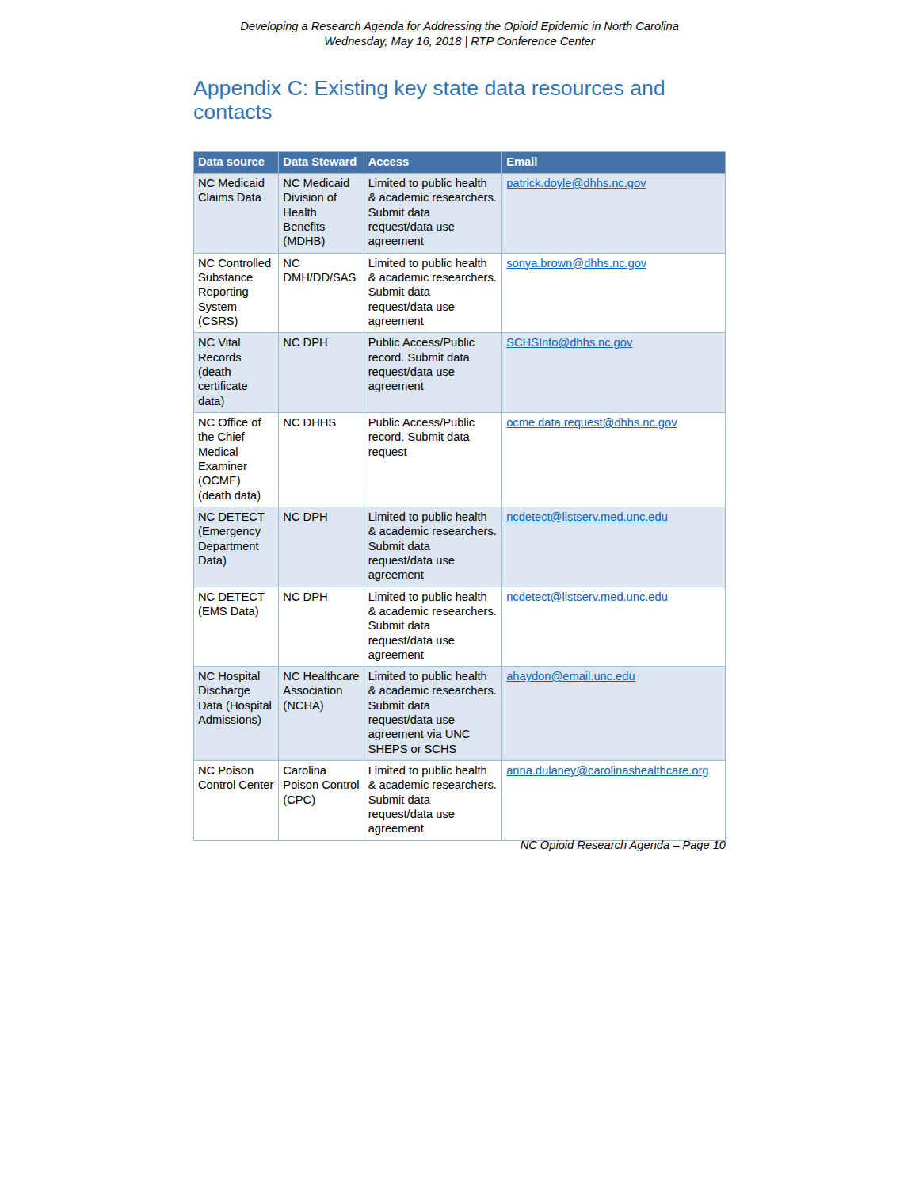Developing a Research Agenda for Addressing the Opioid Epidemic in North Carolina
Wednesday, May 16, 2018 | RTP Conference Center
Appendix C: Existing key state data resources and contacts
| Data source | Data Steward | Access | Email |
| --- | --- | --- | --- |
| NC Medicaid Claims Data | NC Medicaid Division of Health Benefits (MDHB) | Limited to public health & academic researchers. Submit data request/data use agreement | patrick.doyle@dhhs.nc.gov |
| NC Controlled Substance Reporting System (CSRS) | NC DMH/DD/SAS | Limited to public health & academic researchers. Submit data request/data use agreement | sonya.brown@dhhs.nc.gov |
| NC Vital Records (death certificate data) | NC DPH | Public Access/Public record. Submit data request/data use agreement | SCHSInfo@dhhs.nc.gov |
| NC Office of the Chief Medical Examiner (OCME) (death data) | NC DHHS | Public Access/Public record. Submit data request | ocme.data.request@dhhs.nc.gov |
| NC DETECT (Emergency Department Data) | NC DPH | Limited to public health & academic researchers. Submit data request/data use agreement | ncdetect@listserv.med.unc.edu |
| NC DETECT (EMS Data) | NC DPH | Limited to public health & academic researchers. Submit data request/data use agreement | ncdetect@listserv.med.unc.edu |
| NC Hospital Discharge Data (Hospital Admissions) | NC Healthcare Association (NCHA) | Limited to public health & academic researchers. Submit data request/data use agreement via UNC SHEPS or SCHS | ahaydon@email.unc.edu |
| NC Poison Control Center | Carolina Poison Control (CPC) | Limited to public health & academic researchers. Submit data request/data use agreement | anna.dulaney@carolinashealthcare.org |
NC Opioid Research Agenda – Page 10